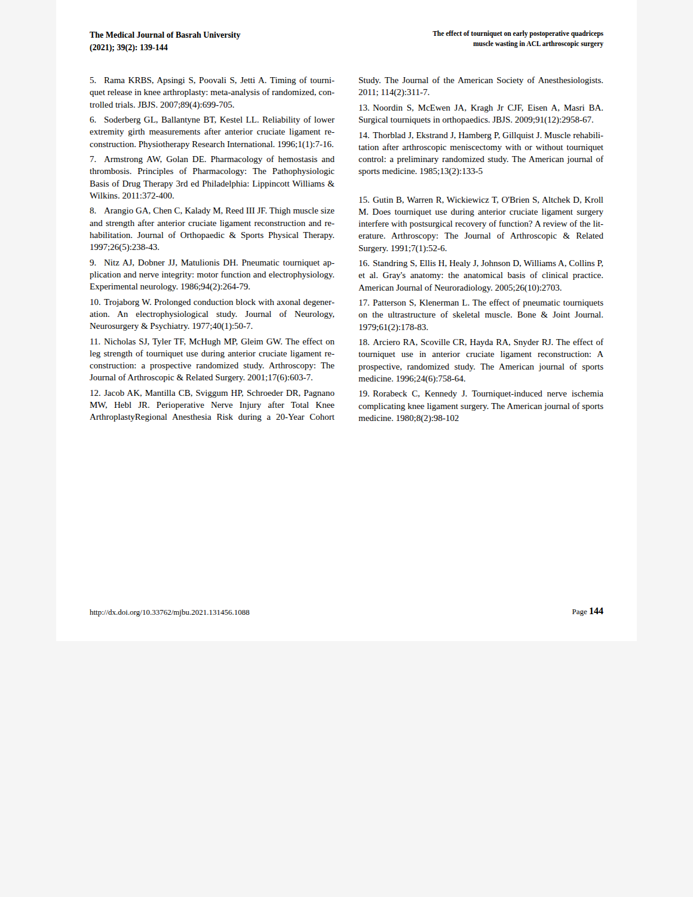The Medical Journal of Basrah University
(2021); 39(2): 139-144
The effect of tourniquet on early postoperative quadriceps
muscle wasting in ACL arthroscopic surgery
5. Rama KRBS, Apsingi S, Poovali S, Jetti A. Timing of tourniquet release in knee arthroplasty: meta-analysis of randomized, controlled trials. JBJS. 2007;89(4):699-705.
6. Soderberg GL, Ballantyne BT, Kestel LL. Reliability of lower extremity girth measurements after anterior cruciate ligament reconstruction. Physiotherapy Research International. 1996;1(1):7-16.
7. Armstrong AW, Golan DE. Pharmacology of hemostasis and thrombosis. Principles of Pharmacology: The Pathophysiologic Basis of Drug Therapy 3rd ed Philadelphia: Lippincott Williams & Wilkins. 2011:372-400.
8. Arangio GA, Chen C, Kalady M, Reed III JF. Thigh muscle size and strength after anterior cruciate ligament reconstruction and rehabilitation. Journal of Orthopaedic & Sports Physical Therapy. 1997;26(5):238-43.
9. Nitz AJ, Dobner JJ, Matulionis DH. Pneumatic tourniquet application and nerve integrity: motor function and electrophysiology. Experimental neurology. 1986;94(2):264-79.
10. Trojaborg W. Prolonged conduction block with axonal degeneration. An electrophysiological study. Journal of Neurology, Neurosurgery & Psychiatry. 1977;40(1):50-7.
11. Nicholas SJ, Tyler TF, McHugh MP, Gleim GW. The effect on leg strength of tourniquet use during anterior cruciate ligament reconstruction: a prospective randomized study. Arthroscopy: The Journal of Arthroscopic & Related Surgery. 2001;17(6):603-7.
12. Jacob AK, Mantilla CB, Sviggum HP, Schroeder DR, Pagnano MW, Hebl JR. Perioperative Nerve Injury after Total Knee ArthroplastyRegional Anesthesia Risk during a 20-Year Cohort Study. The Journal of the American Society of Anesthesiologists. 2011; 114(2):311-7.
13. Noordin S, McEwen JA, Kragh Jr CJF, Eisen A, Masri BA. Surgical tourniquets in orthopaedics. JBJS. 2009;91(12):2958-67.
14. Thorblad J, Ekstrand J, Hamberg P, Gillquist J. Muscle rehabilitation after arthroscopic meniscectomy with or without tourniquet control: a preliminary randomized study. The American journal of sports medicine. 1985;13(2):133-5
15. Gutin B, Warren R, Wickiewicz T, O'Brien S, Altchek D, Kroll M. Does tourniquet use during anterior cruciate ligament surgery interfere with postsurgical recovery of function? A review of the literature. Arthroscopy: The Journal of Arthroscopic & Related Surgery. 1991;7(1):52-6.
16. Standring S, Ellis H, Healy J, Johnson D, Williams A, Collins P, et al. Gray's anatomy: the anatomical basis of clinical practice. American Journal of Neuroradiology. 2005;26(10):2703.
17. Patterson S, Klenerman L. The effect of pneumatic tourniquets on the ultrastructure of skeletal muscle. Bone & Joint Journal. 1979;61(2):178-83.
18. Arciero RA, Scoville CR, Hayda RA, Snyder RJ. The effect of tourniquet use in anterior cruciate ligament reconstruction: A prospective, randomized study. The American journal of sports medicine. 1996;24(6):758-64.
19. Rorabeck C, Kennedy J. Tourniquet-induced nerve ischemia complicating knee ligament surgery. The American journal of sports medicine. 1980;8(2):98-102
http://dx.doi.org/10.33762/mjbu.2021.131456.1088
Page 144